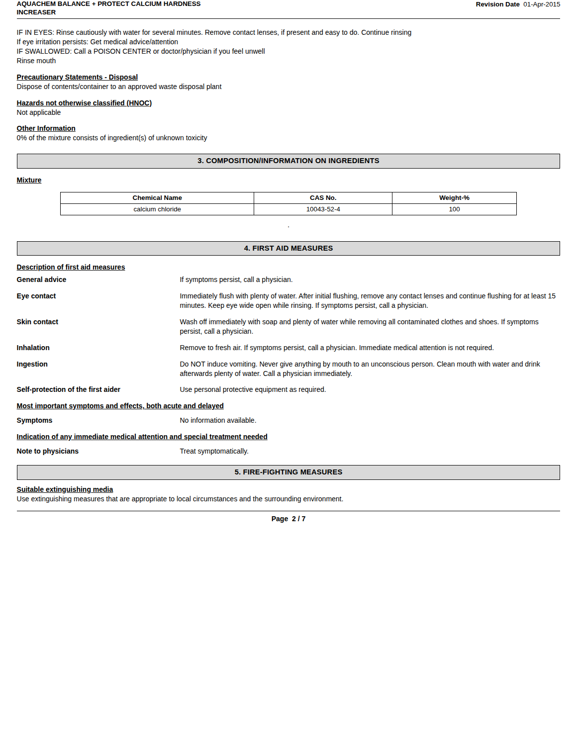AQUACHEM BALANCE + PROTECT CALCIUM HARDNESS
INCREASER
Revision Date 01-Apr-2015
IF IN EYES: Rinse cautiously with water for several minutes. Remove contact lenses, if present and easy to do. Continue rinsing
If eye irritation persists: Get medical advice/attention
IF SWALLOWED: Call a POISON CENTER or doctor/physician if you feel unwell
Rinse mouth
Precautionary Statements - Disposal
Dispose of contents/container to an approved waste disposal plant
Hazards not otherwise classified (HNOC)
Not applicable
Other Information
0% of the mixture consists of ingredient(s) of unknown toxicity
3. COMPOSITION/INFORMATION ON INGREDIENTS
Mixture
| Chemical Name | CAS No. | Weight-% |
| --- | --- | --- |
| calcium chloride | 10043-52-4 | 100 |
.
4. FIRST AID MEASURES
Description of first aid measures
| General advice | If symptoms persist, call a physician. |
| Eye contact | Immediately flush with plenty of water. After initial flushing, remove any contact lenses and continue flushing for at least 15 minutes. Keep eye wide open while rinsing. If symptoms persist, call a physician. |
| Skin contact | Wash off immediately with soap and plenty of water while removing all contaminated clothes and shoes. If symptoms persist, call a physician. |
| Inhalation | Remove to fresh air. If symptoms persist, call a physician. Immediate medical attention is not required. |
| Ingestion | Do NOT induce vomiting. Never give anything by mouth to an unconscious person. Clean mouth with water and drink afterwards plenty of water. Call a physician immediately. |
| Self-protection of the first aider | Use personal protective equipment as required. |
Most important symptoms and effects, both acute and delayed
| Symptoms | No information available. |
Indication of any immediate medical attention and special treatment needed
| Note to physicians | Treat symptomatically. |
5. FIRE-FIGHTING MEASURES
Suitable extinguishing media
Use extinguishing measures that are appropriate to local circumstances and the surrounding environment.
Page 2 / 7